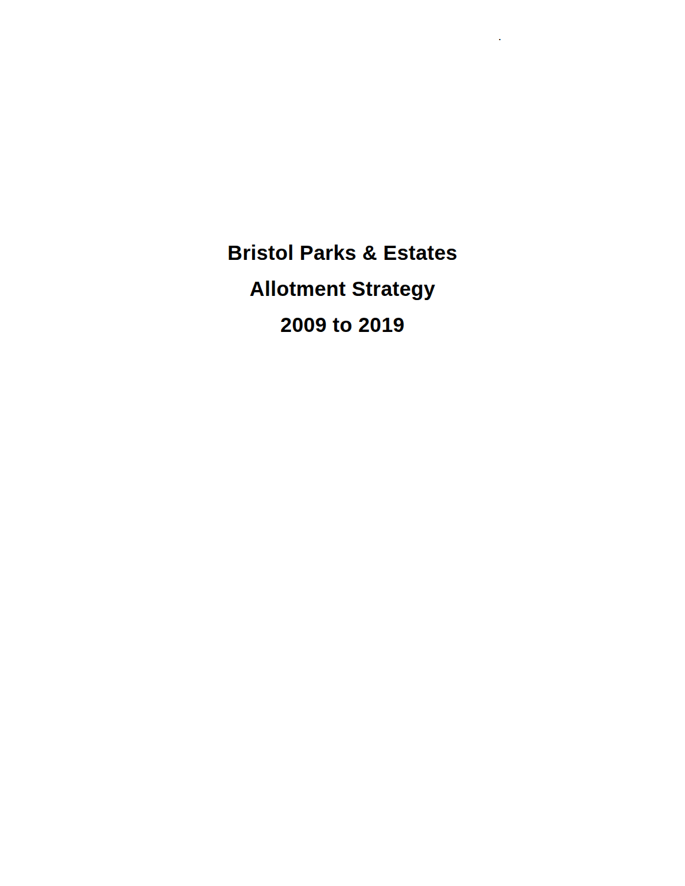.
Bristol Parks & Estates Allotment Strategy 2009 to 2019